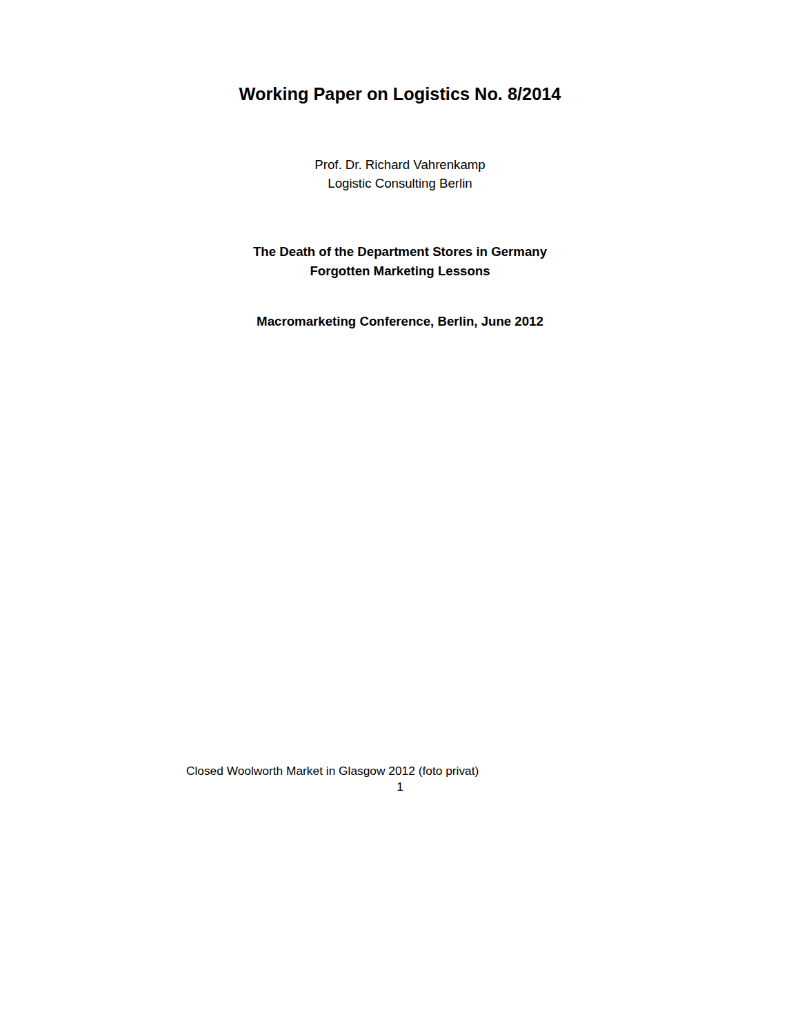Working Paper on Logistics No. 8/2014
Prof. Dr. Richard Vahrenkamp
Logistic Consulting Berlin
The Death of the Department Stores in Germany
Forgotten Marketing Lessons
Macromarketing Conference, Berlin, June 2012
Closed Woolworth Market in Glasgow 2012 (foto privat)
1